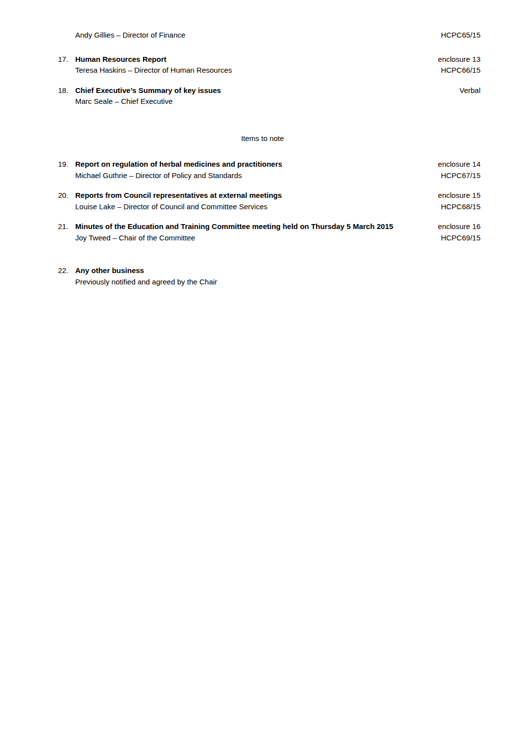| | Andy Gillies – Director of Finance | HCPC65/15 |
| 17. | Human Resources Report Teresa Haskins – Director of Human Resources | enclosure 13 HCPC66/15 |
| 18. | Chief Executive’s Summary of key issues Marc Seale – Chief Executive | Verbal |
Items to note
| 19. | Report on regulation of herbal medicines and practitioners Michael Guthrie – Director of Policy and Standards | enclosure 14 HCPC67/15 |
| 20. | Reports from Council representatives at external meetings Louise Lake – Director of Council and Committee Services | enclosure 15 HCPC68/15 |
| 21. | Minutes of the Education and Training Committee meeting held on Thursday 5 March 2015 Joy Tweed – Chair of the Committee | enclosure 16 HCPC69/15 |
| 22. | Any other business Previously notified and agreed by the Chair | |